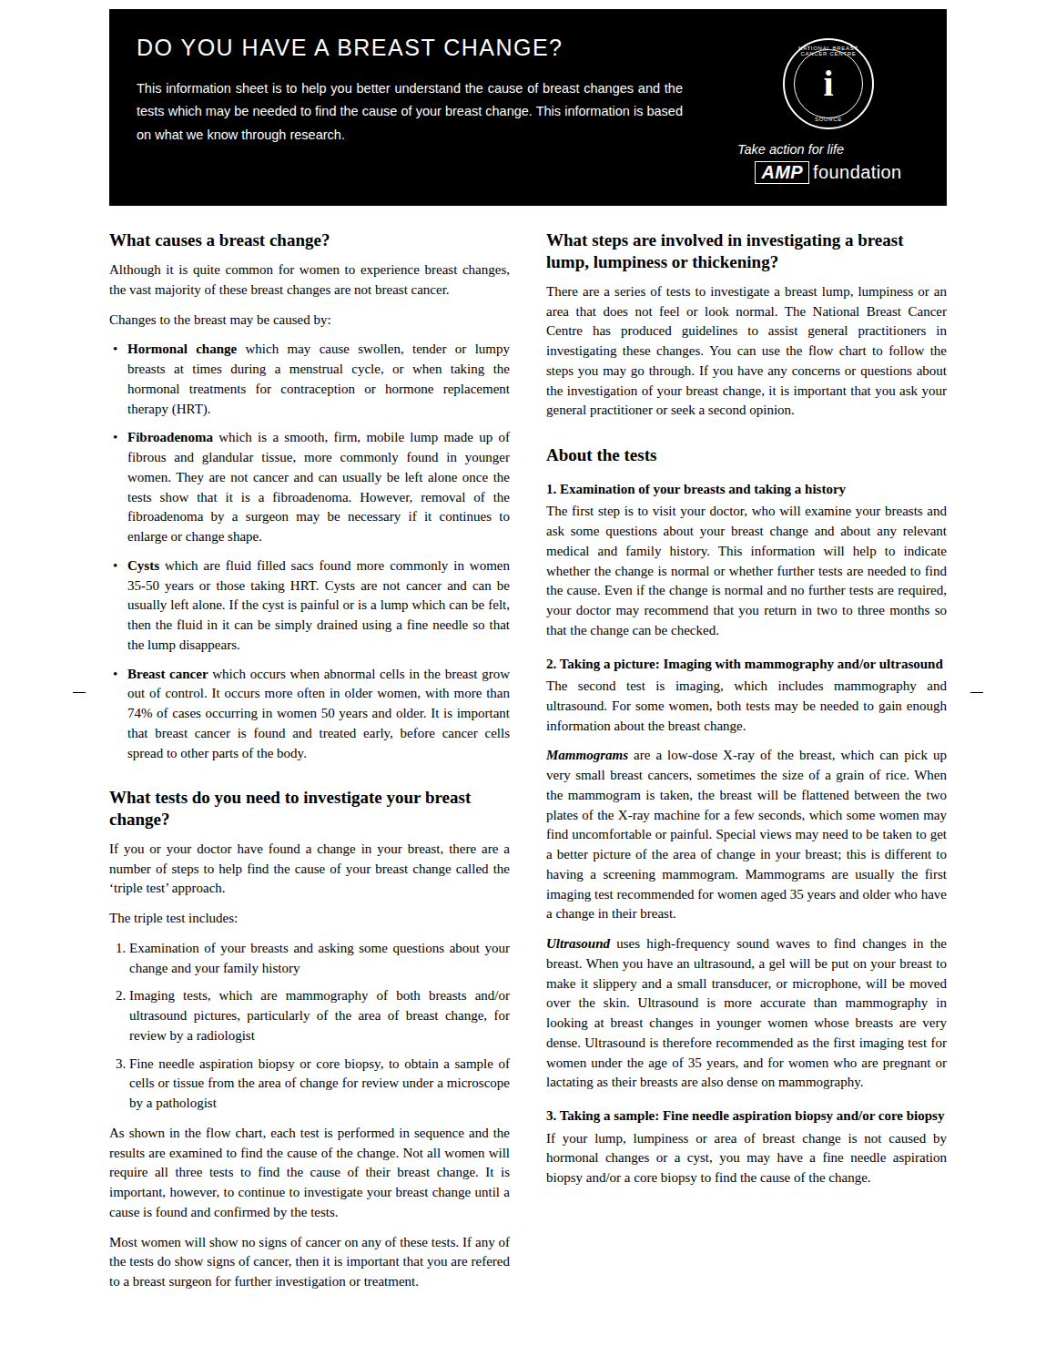DO YOU HAVE A BREAST CHANGE?
This information sheet is to help you better understand the cause of breast changes and the tests which may be needed to find the cause of your breast change. This information is based on what we know through research.
NATIONAL BREAST CANCER CENTRE i SOURCE
Take action for life
AMPfoundation
What causes a breast change?
Although it is quite common for women to experience breast changes, the vast majority of these breast changes are not breast cancer.
Changes to the breast may be caused by:
Hormonal change which may cause swollen, tender or lumpy breasts at times during a menstrual cycle, or when taking the hormonal treatments for contraception or hormone replacement therapy (HRT).
Fibroadenoma which is a smooth, firm, mobile lump made up of fibrous and glandular tissue, more commonly found in younger women. They are not cancer and can usually be left alone once the tests show that it is a fibroadenoma. However, removal of the fibroadenoma by a surgeon may be necessary if it continues to enlarge or change shape.
Cysts which are fluid filled sacs found more commonly in women 35-50 years or those taking HRT. Cysts are not cancer and can be usually left alone. If the cyst is painful or is a lump which can be felt, then the fluid in it can be simply drained using a fine needle so that the lump disappears.
Breast cancer which occurs when abnormal cells in the breast grow out of control. It occurs more often in older women, with more than 74% of cases occurring in women 50 years and older. It is important that breast cancer is found and treated early, before cancer cells spread to other parts of the body.
What tests do you need to investigate your breast change?
If you or your doctor have found a change in your breast, there are a number of steps to help find the cause of your breast change called the ‘triple test’ approach.
The triple test includes:
Examination of your breasts and asking some questions about your change and your family history
Imaging tests, which are mammography of both breasts and/or ultrasound pictures, particularly of the area of breast change, for review by a radiologist
Fine needle aspiration biopsy or core biopsy, to obtain a sample of cells or tissue from the area of change for review under a microscope by a pathologist
As shown in the flow chart, each test is performed in sequence and the results are examined to find the cause of the change. Not all women will require all three tests to find the cause of their breast change. It is important, however, to continue to investigate your breast change until a cause is found and confirmed by the tests.
Most women will show no signs of cancer on any of these tests. If any of the tests do show signs of cancer, then it is important that you are refered to a breast surgeon for further investigation or treatment.
What steps are involved in investigating a breast lump, lumpiness or thickening?
There are a series of tests to investigate a breast lump, lumpiness or an area that does not feel or look normal. The National Breast Cancer Centre has produced guidelines to assist general practitioners in investigating these changes. You can use the flow chart to follow the steps you may go through. If you have any concerns or questions about the investigation of your breast change, it is important that you ask your general practitioner or seek a second opinion.
About the tests
1. Examination of your breasts and taking a history
The first step is to visit your doctor, who will examine your breasts and ask some questions about your breast change and about any relevant medical and family history. This information will help to indicate whether the change is normal or whether further tests are needed to find the cause. Even if the change is normal and no further tests are required, your doctor may recommend that you return in two to three months so that the change can be checked.
2. Taking a picture: Imaging with mammography and/or ultrasound
The second test is imaging, which includes mammography and ultrasound. For some women, both tests may be needed to gain enough information about the breast change.
Mammograms are a low-dose X-ray of the breast, which can pick up very small breast cancers, sometimes the size of a grain of rice. When the mammogram is taken, the breast will be flattened between the two plates of the X-ray machine for a few seconds, which some women may find uncomfortable or painful. Special views may need to be taken to get a better picture of the area of change in your breast; this is different to having a screening mammogram. Mammograms are usually the first imaging test recommended for women aged 35 years and older who have a change in their breast.
Ultrasound uses high-frequency sound waves to find changes in the breast. When you have an ultrasound, a gel will be put on your breast to make it slippery and a small transducer, or microphone, will be moved over the skin. Ultrasound is more accurate than mammography in looking at breast changes in younger women whose breasts are very dense. Ultrasound is therefore recommended as the first imaging test for women under the age of 35 years, and for women who are pregnant or lactating as their breasts are also dense on mammography.
3. Taking a sample: Fine needle aspiration biopsy and/or core biopsy
If your lump, lumpiness or area of breast change is not caused by hormonal changes or a cyst, you may have a fine needle aspiration biopsy and/or a core biopsy to find the cause of the change.